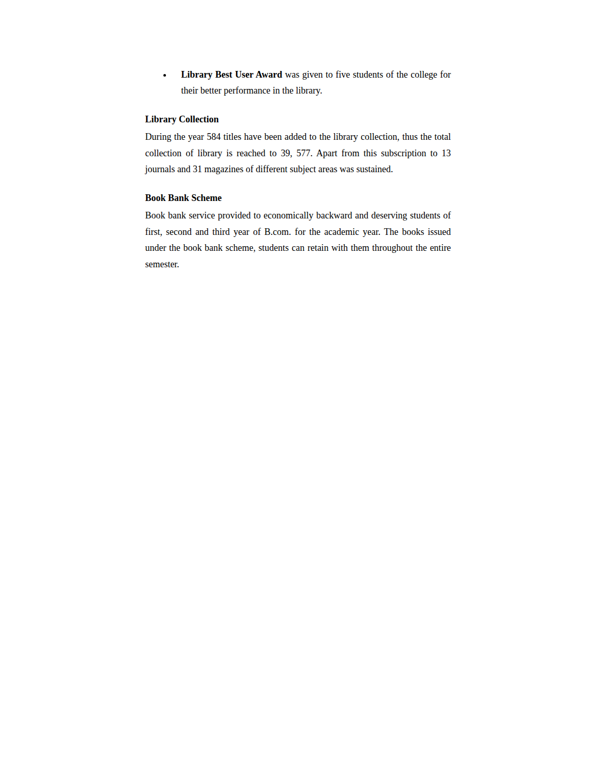Library Best User Award was given to five students of the college for their better performance in the library.
Library Collection
During the year 584 titles have been added to the library collection, thus the total collection of library is reached to 39, 577. Apart from this subscription to 13 journals and 31 magazines of different subject areas was sustained.
Book Bank Scheme
Book bank service provided to economically backward and deserving students of first, second and third year of B.com. for the academic year. The books issued under the book bank scheme, students can retain with them throughout the entire semester.